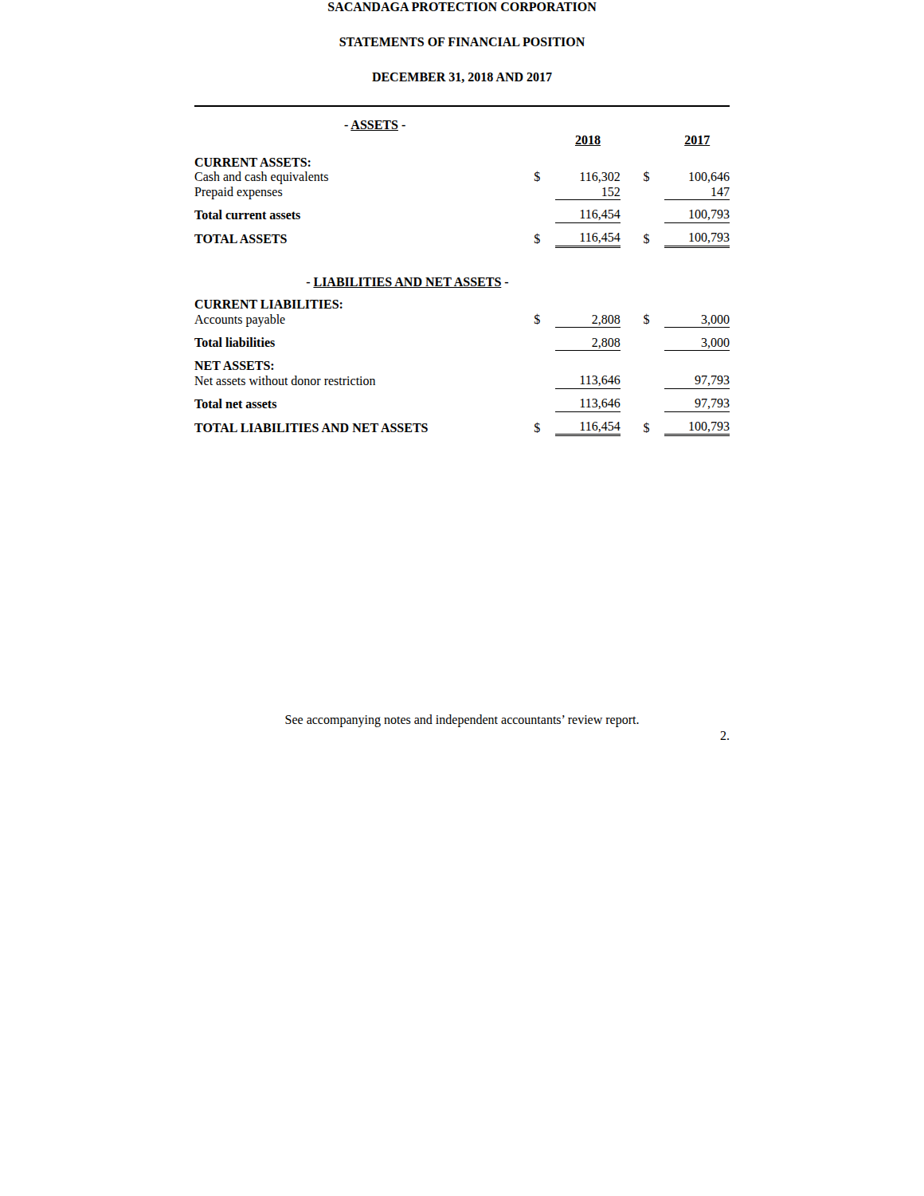SACANDAGA PROTECTION CORPORATION
STATEMENTS OF FINANCIAL POSITION
DECEMBER 31, 2018 AND 2017
| - ASSETS - | | | | |
| | | 2018 | | | 2017 |
| CURRENT ASSETS: | | | | | |
| Cash and cash equivalents | $ | 116,302 | | $ | 100,646 |
| Prepaid expenses | | 152 | | | 147 |
| Total current assets | | 116,454 | | | 100,793 |
| TOTAL ASSETS | $ | 116,454 | | $ | 100,793 |
| - LIABILITIES AND NET ASSETS - | | | |
| CURRENT LIABILITIES: | | | | | |
| Accounts payable | $ | 2,808 | | $ | 3,000 |
| Total liabilities | | 2,808 | | | 3,000 |
| NET ASSETS: | | | | | |
| Net assets without donor restriction | | 113,646 | | | 97,793 |
| Total net assets | | 113,646 | | | 97,793 |
| TOTAL LIABILITIES AND NET ASSETS | $ | 116,454 | | $ | 100,793 |
See accompanying notes and independent accountants’ review report.
2.